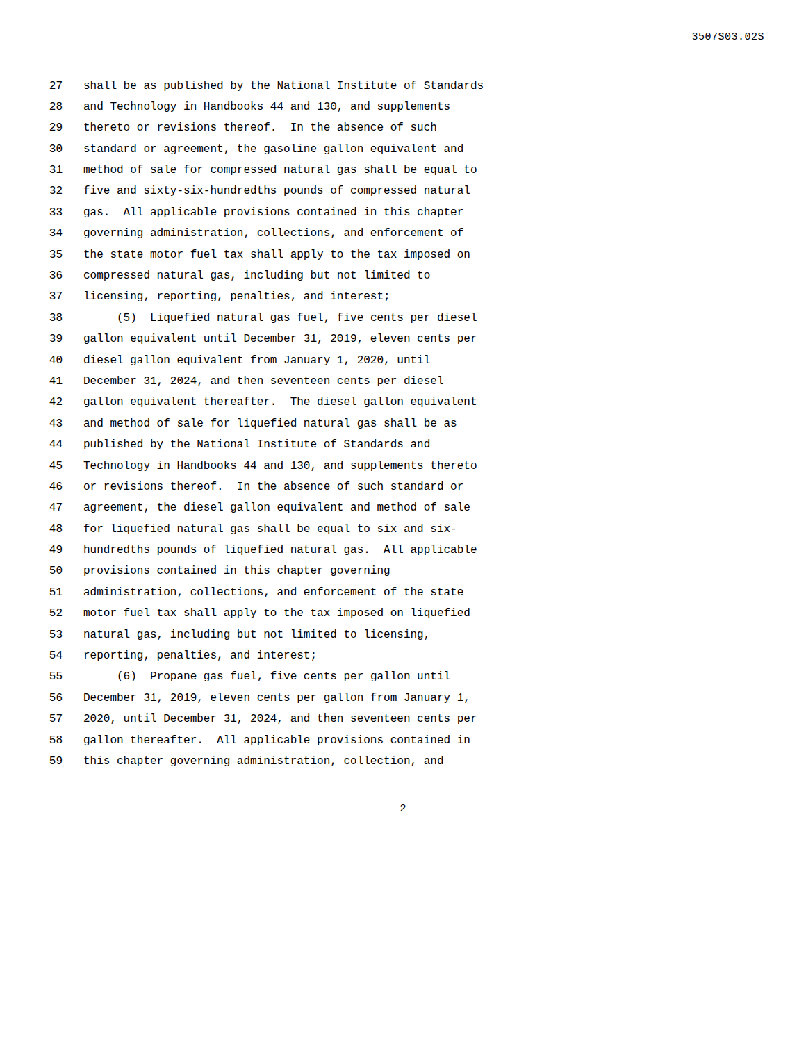3507S03.02S
shall be as published by the National Institute of Standards
and Technology in Handbooks 44 and 130, and supplements
thereto or revisions thereof. In the absence of such
standard or agreement, the gasoline gallon equivalent and
method of sale for compressed natural gas shall be equal to
five and sixty-six-hundredths pounds of compressed natural
gas. All applicable provisions contained in this chapter
governing administration, collections, and enforcement of
the state motor fuel tax shall apply to the tax imposed on
compressed natural gas, including but not limited to
licensing, reporting, penalties, and interest;
(5) Liquefied natural gas fuel, five cents per diesel
gallon equivalent until December 31, 2019, eleven cents per
diesel gallon equivalent from January 1, 2020, until
December 31, 2024, and then seventeen cents per diesel
gallon equivalent thereafter. The diesel gallon equivalent
and method of sale for liquefied natural gas shall be as
published by the National Institute of Standards and
Technology in Handbooks 44 and 130, and supplements thereto
or revisions thereof. In the absence of such standard or
agreement, the diesel gallon equivalent and method of sale
for liquefied natural gas shall be equal to six and six-
hundredths pounds of liquefied natural gas. All applicable
provisions contained in this chapter governing
administration, collections, and enforcement of the state
motor fuel tax shall apply to the tax imposed on liquefied
natural gas, including but not limited to licensing,
reporting, penalties, and interest;
(6) Propane gas fuel, five cents per gallon until
December 31, 2019, eleven cents per gallon from January 1,
2020, until December 31, 2024, and then seventeen cents per
gallon thereafter. All applicable provisions contained in
this chapter governing administration, collection, and
2